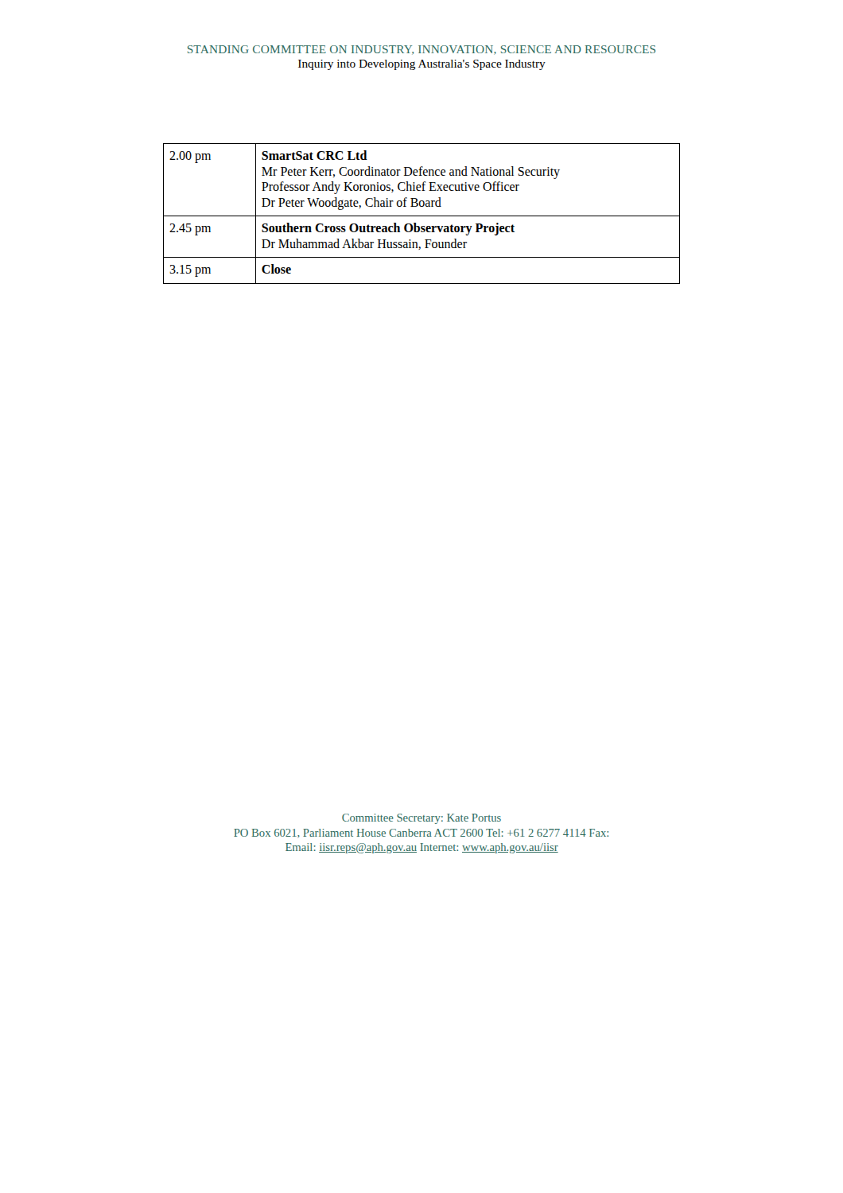STANDING COMMITTEE ON INDUSTRY, INNOVATION, SCIENCE AND RESOURCES
Inquiry into Developing Australia's Space Industry
| 2.00 pm | SmartSat CRC Ltd Mr Peter Kerr, Coordinator Defence and National Security Professor Andy Koronios, Chief Executive Officer Dr Peter Woodgate, Chair of Board |
| 2.45 pm | Southern Cross Outreach Observatory Project Dr Muhammad Akbar Hussain, Founder |
| 3.15 pm | Close |
Committee Secretary: Kate Portus PO Box 6021, Parliament House Canberra ACT 2600 Tel: +61 2 6277 4114 Fax: Email: iisr.reps@aph.gov.au Internet: www.aph.gov.au/iisr